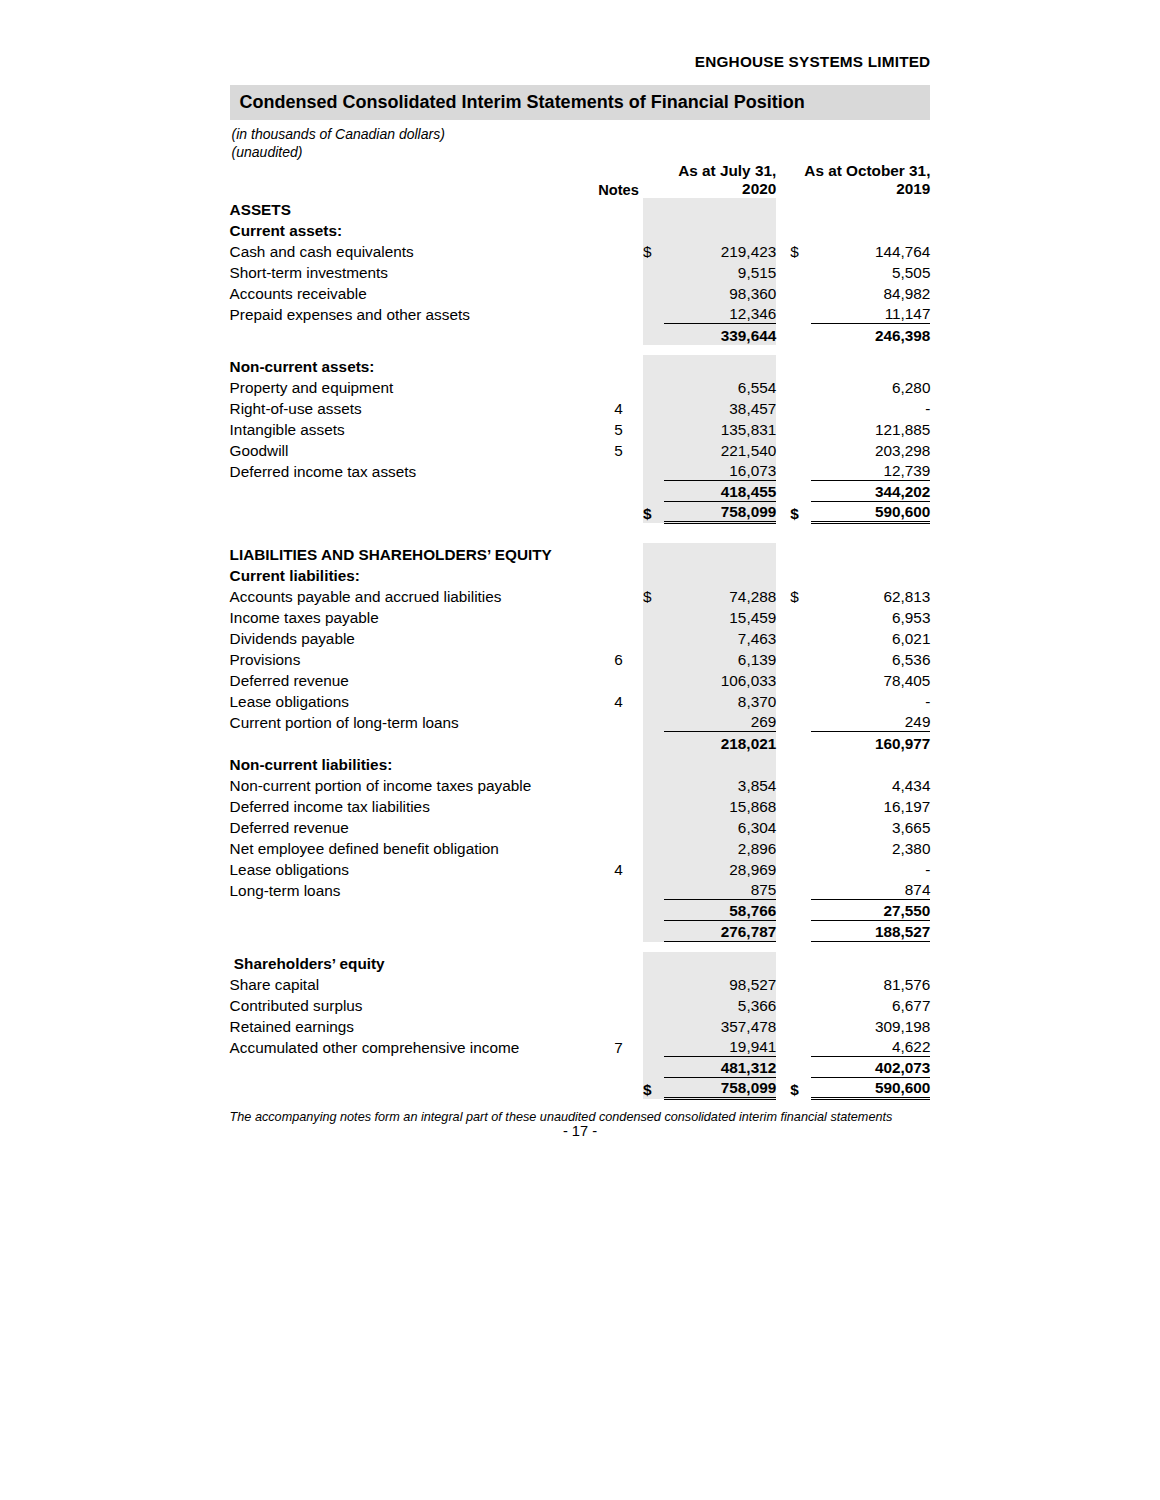ENGHOUSE SYSTEMS LIMITED
Condensed Consolidated Interim Statements of Financial Position
(in thousands of Canadian dollars)
(unaudited)
| | | As at July 31, | | As at October 31, |
| | Notes | 2020 | | 2019 |
| ASSETS | | | | | | |
| Current assets: | | | | | | |
| Cash and cash equivalents | | $ | 219,423 | | $ | 144,764 |
| Short-term investments | | | 9,515 | | | 5,505 |
| Accounts receivable | | | 98,360 | | | 84,982 |
| Prepaid expenses and other assets | | | 12,346 | | | 11,147 |
| | | | 339,644 | | | 246,398 |
| Non-current assets: | | | | | | |
| Property and equipment | | | 6,554 | | | 6,280 |
| Right-of-use assets | 4 | | 38,457 | | | - |
| Intangible assets | 5 | | 135,831 | | | 121,885 |
| Goodwill | 5 | | 221,540 | | | 203,298 |
| Deferred income tax assets | | | 16,073 | | | 12,739 |
| | | | 418,455 | | | 344,202 |
| | | $ | 758,099 | | $ | 590,600 |
| LIABILITIES AND SHAREHOLDERS’ EQUITY | | | | | | |
| Current liabilities: | | | | | | |
| Accounts payable and accrued liabilities | | $ | 74,288 | | $ | 62,813 |
| Income taxes payable | | | 15,459 | | | 6,953 |
| Dividends payable | | | 7,463 | | | 6,021 |
| Provisions | 6 | | 6,139 | | | 6,536 |
| Deferred revenue | | | 106,033 | | | 78,405 |
| Lease obligations | 4 | | 8,370 | | | - |
| Current portion of long-term loans | | | 269 | | | 249 |
| | | | 218,021 | | | 160,977 |
| Non-current liabilities: | | | | | | |
| Non-current portion of income taxes payable | | | 3,854 | | | 4,434 |
| Deferred income tax liabilities | | | 15,868 | | | 16,197 |
| Deferred revenue | | | 6,304 | | | 3,665 |
| Net employee defined benefit obligation | | | 2,896 | | | 2,380 |
| Lease obligations | 4 | | 28,969 | | | - |
| Long-term loans | | | 875 | | | 874 |
| | | | 58,766 | | | 27,550 |
| | | | 276,787 | | | 188,527 |
| Shareholders’ equity | | | | | | |
| Share capital | | | 98,527 | | | 81,576 |
| Contributed surplus | | | 5,366 | | | 6,677 |
| Retained earnings | | | 357,478 | | | 309,198 |
| Accumulated other comprehensive income | 7 | | 19,941 | | | 4,622 |
| | | | 481,312 | | | 402,073 |
| | | $ | 758,099 | | $ | 590,600 |
The accompanying notes form an integral part of these unaudited condensed consolidated interim financial statements
- 17 -